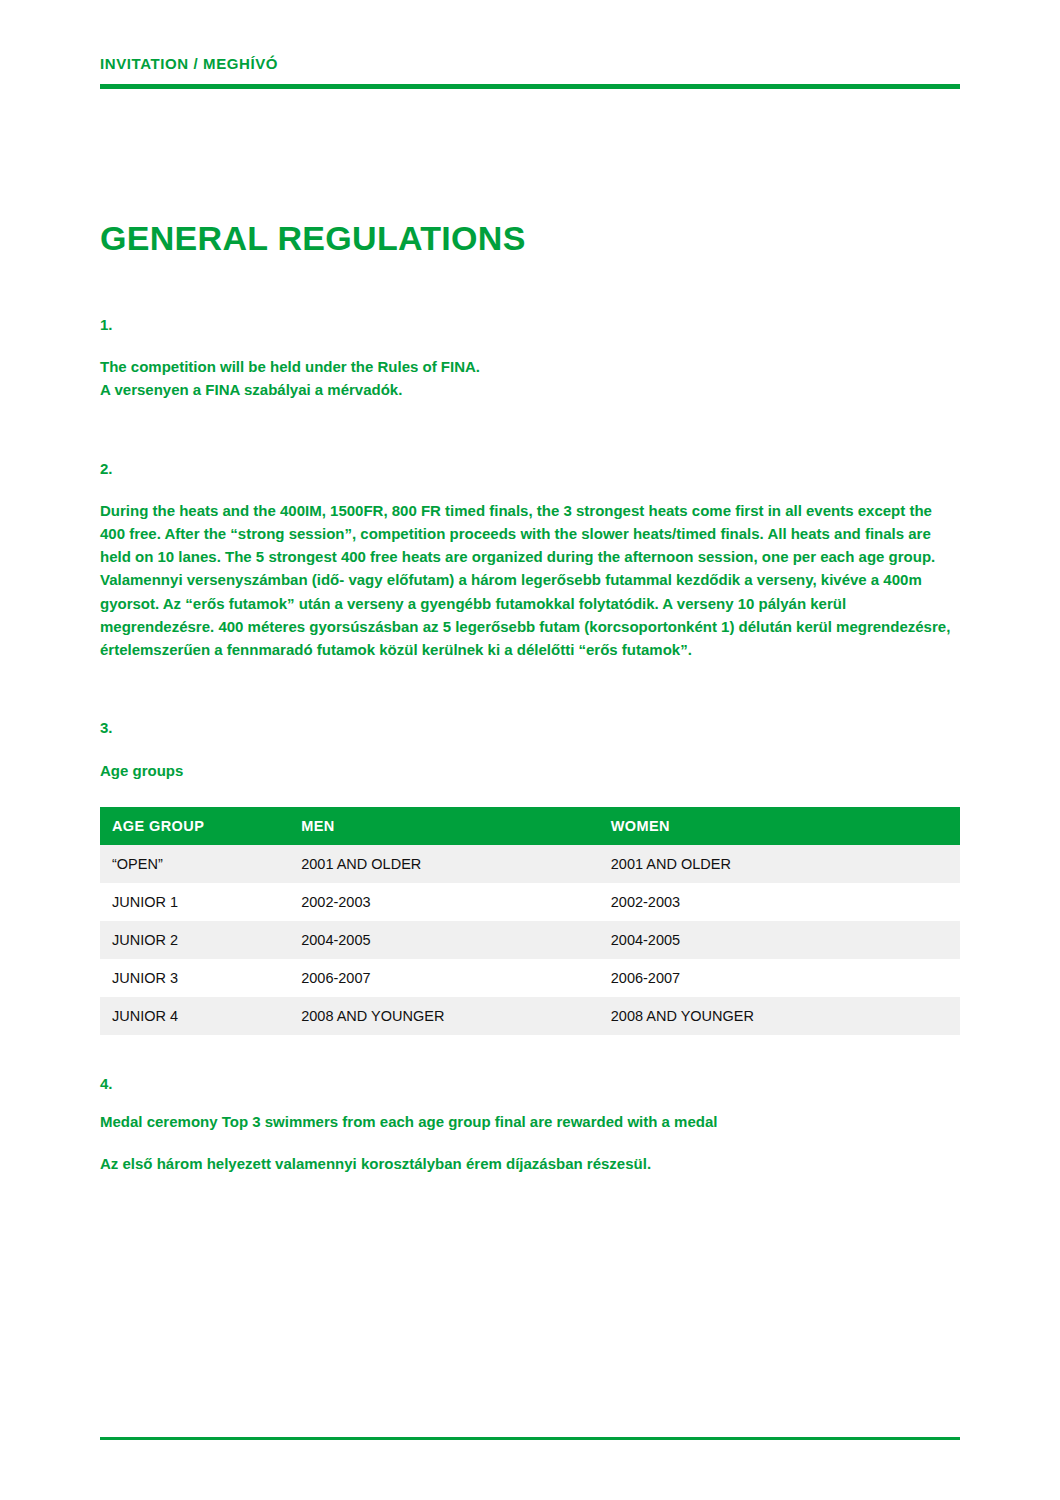INVITATION / MEGHÍVÓ
GENERAL REGULATIONS
1.
The competition will be held under the Rules of FINA.
A versenyen a FINA szabályai a mérvadók.
2.
During the heats and the 400IM, 1500FR, 800 FR timed finals, the 3 strongest heats come first in all events except the 400 free. After the “strong session”, competition proceeds with the slower heats/timed finals. All heats and finals are held on 10 lanes. The 5 strongest 400 free heats are organized during the afternoon session, one per each age group.
Valamennyi versenyszámban (idő- vagy előfutam) a három legerősebb futammal kezdődik a verseny, kivéve a 400m gyorsot. Az “erős futamok” után a verseny a gyengébb futamokkal folytatódik. A verseny 10 pályán kerül megrendezésre. 400 méteres gyorsúszásban az 5 legerősebb futam (korcsoportonként 1) délután kerül megrendezésre, értelemszerűen a fennmaradó futamok közül kerülnek ki a délelőtti “erős futamok”.
3.
Age groups
| AGE GROUP | MEN | WOMEN |
| --- | --- | --- |
| “OPEN” | 2001 AND OLDER | 2001 AND OLDER |
| JUNIOR 1 | 2002-2003 | 2002-2003 |
| JUNIOR 2 | 2004-2005 | 2004-2005 |
| JUNIOR 3 | 2006-2007 | 2006-2007 |
| JUNIOR 4 | 2008 AND YOUNGER | 2008 AND YOUNGER |
4.
Medal ceremony Top 3 swimmers from each age group final are rewarded with a medal
Az első három helyezett valamennyi korosztályban érem díjazásban részesül.